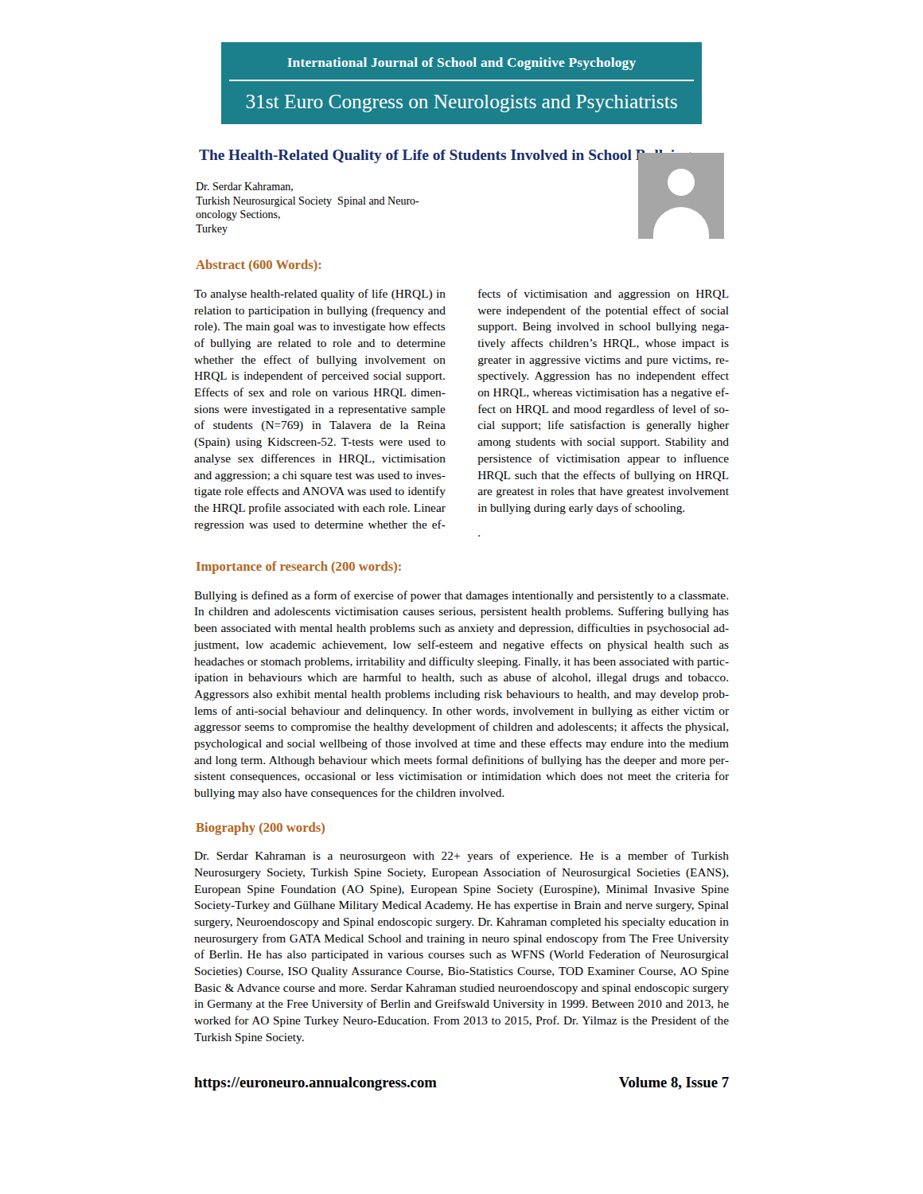International Journal of School and Cognitive Psychology
31st Euro Congress on Neurologists and Psychiatrists
The Health-Related Quality of Life of Students Involved in School Bullying
Dr. Serdar Kahraman,
Turkish Neurosurgical Society Spinal and Neuro-
oncology Sections,
Turkey
Abstract (600 Words):
To analyse health-related quality of life (HRQL) in relation to participation in bullying (frequency and role). The main goal was to investigate how effects of bullying are related to role and to determine whether the effect of bullying involvement on HRQL is independent of perceived social support. Effects of sex and role on various HRQL dimensions were investigated in a representative sample of students (N=769) in Talavera de la Reina (Spain) using Kidscreen-52. T-tests were used to analyse sex differences in HRQL, victimisation and aggression; a chi square test was used to investigate role effects and ANOVA was used to identify the HRQL profile associated with each role. Linear regression was used to determine whether the effects of victimisation and aggression on HRQL were independent of the potential effect of social support. Being involved in school bullying negatively affects children’s HRQL, whose impact is greater in aggressive victims and pure victims, respectively. Aggression has no independent effect on HRQL, whereas victimisation has a negative effect on HRQL and mood regardless of level of social support; life satisfaction is generally higher among students with social support. Stability and persistence of victimisation appear to influence HRQL such that the effects of bullying on HRQL are greatest in roles that have greatest involvement in bullying during early days of schooling.
.
Importance of research (200 words):
Bullying is defined as a form of exercise of power that damages intentionally and persistently to a classmate. In children and adolescents victimisation causes serious, persistent health problems. Suffering bullying has been associated with mental health problems such as anxiety and depression, difficulties in psychosocial adjustment, low academic achievement, low self-esteem and negative effects on physical health such as headaches or stomach problems, irritability and difficulty sleeping. Finally, it has been associated with participation in behaviours which are harmful to health, such as abuse of alcohol, illegal drugs and tobacco. Aggressors also exhibit mental health problems including risk behaviours to health, and may develop problems of anti-social behaviour and delinquency. In other words, involvement in bullying as either victim or aggressor seems to compromise the healthy development of children and adolescents; it affects the physical, psychological and social wellbeing of those involved at time and these effects may endure into the medium and long term. Although behaviour which meets formal definitions of bullying has the deeper and more persistent consequences, occasional or less victimisation or intimidation which does not meet the criteria for bullying may also have consequences for the children involved.
Biography (200 words)
Dr. Serdar Kahraman is a neurosurgeon with 22+ years of experience. He is a member of Turkish Neurosurgery Society, Turkish Spine Society, European Association of Neurosurgical Societies (EANS), European Spine Foundation (AO Spine), European Spine Society (Eurospine), Minimal Invasive Spine Society-Turkey and Gülhane Military Medical Academy. He has expertise in Brain and nerve surgery, Spinal surgery, Neuroendoscopy and Spinal endoscopic surgery. Dr. Kahraman completed his specialty education in neurosurgery from GATA Medical School and training in neuro spinal endoscopy from The Free University of Berlin. He has also participated in various courses such as WFNS (World Federation of Neurosurgical Societies) Course, ISO Quality Assurance Course, Bio-Statistics Course, TOD Examiner Course, AO Spine Basic & Advance course and more. Serdar Kahraman studied neuroendoscopy and spinal endoscopic surgery in Germany at the Free University of Berlin and Greifswald University in 1999. Between 2010 and 2013, he worked for AO Spine Turkey Neuro-Education. From 2013 to 2015, Prof. Dr. Yilmaz is the President of the Turkish Spine Society.
https://euroneuro.annualcongress.com
Volume 8, Issue 7